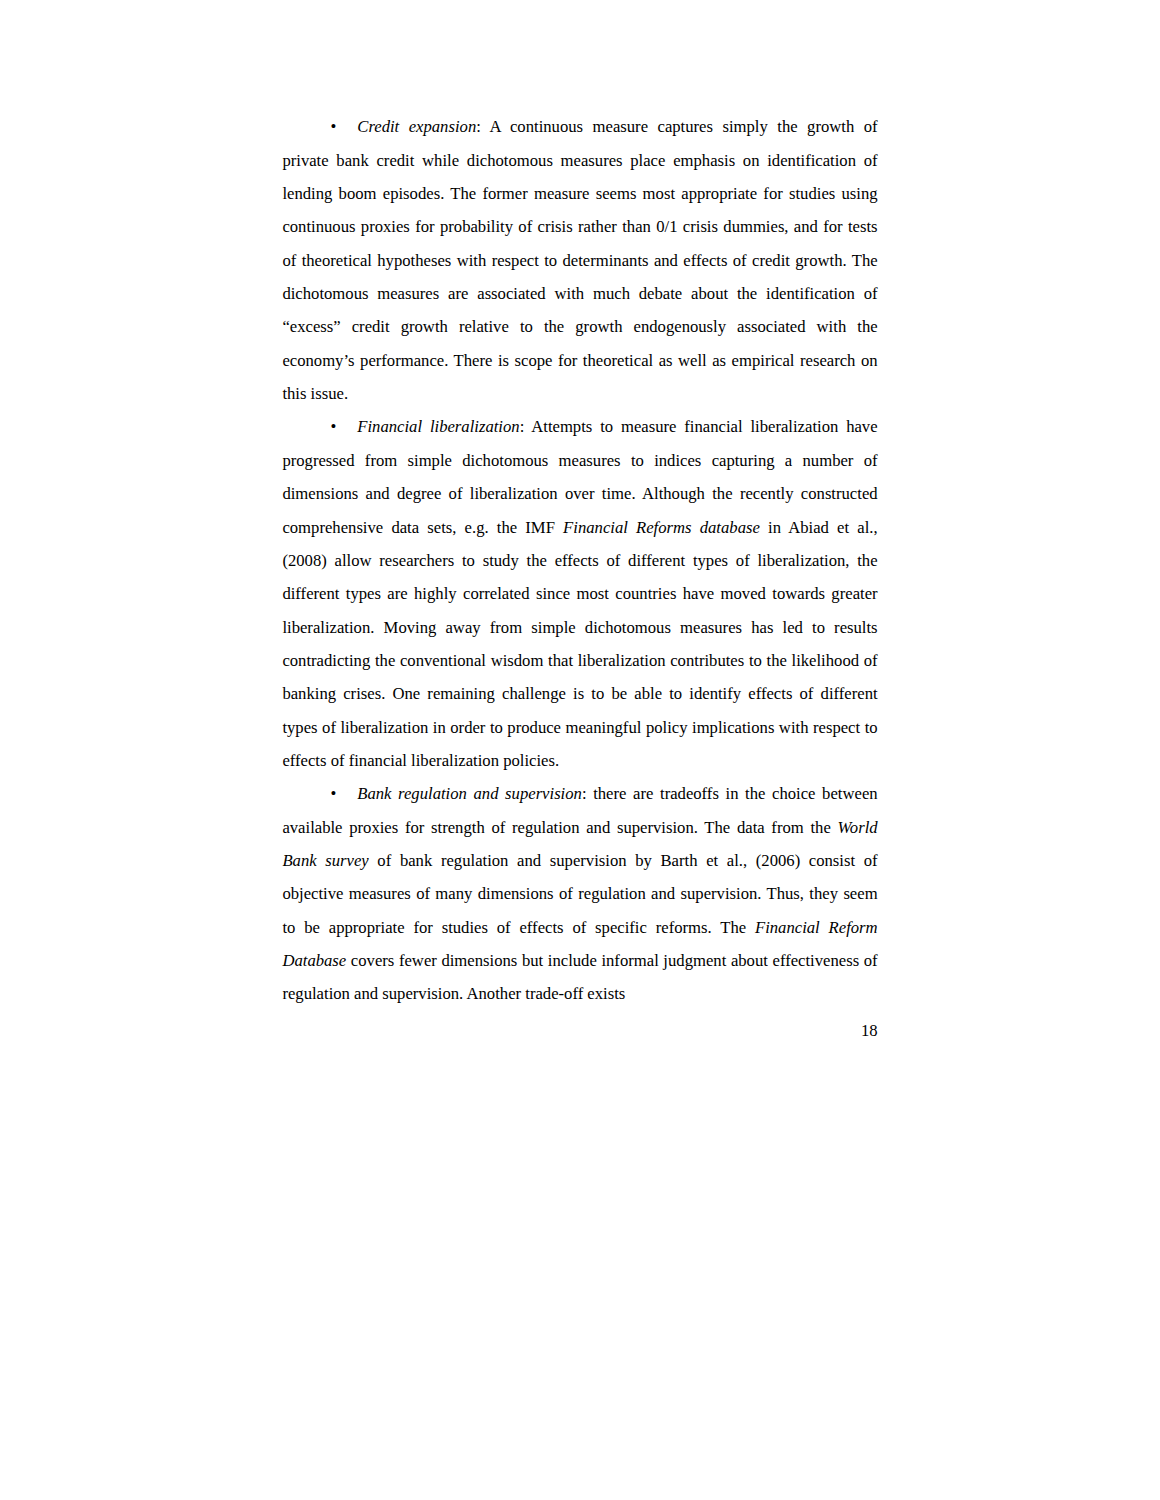Credit expansion: A continuous measure captures simply the growth of private bank credit while dichotomous measures place emphasis on identification of lending boom episodes. The former measure seems most appropriate for studies using continuous proxies for probability of crisis rather than 0/1 crisis dummies, and for tests of theoretical hypotheses with respect to determinants and effects of credit growth. The dichotomous measures are associated with much debate about the identification of “excess” credit growth relative to the growth endogenously associated with the economy’s performance. There is scope for theoretical as well as empirical research on this issue.
Financial liberalization: Attempts to measure financial liberalization have progressed from simple dichotomous measures to indices capturing a number of dimensions and degree of liberalization over time. Although the recently constructed comprehensive data sets, e.g. the IMF Financial Reforms database in Abiad et al., (2008) allow researchers to study the effects of different types of liberalization, the different types are highly correlated since most countries have moved towards greater liberalization. Moving away from simple dichotomous measures has led to results contradicting the conventional wisdom that liberalization contributes to the likelihood of banking crises. One remaining challenge is to be able to identify effects of different types of liberalization in order to produce meaningful policy implications with respect to effects of financial liberalization policies.
Bank regulation and supervision: there are tradeoffs in the choice between available proxies for strength of regulation and supervision. The data from the World Bank survey of bank regulation and supervision by Barth et al., (2006) consist of objective measures of many dimensions of regulation and supervision. Thus, they seem to be appropriate for studies of effects of specific reforms. The Financial Reform Database covers fewer dimensions but include informal judgment about effectiveness of regulation and supervision. Another trade-off exists
18